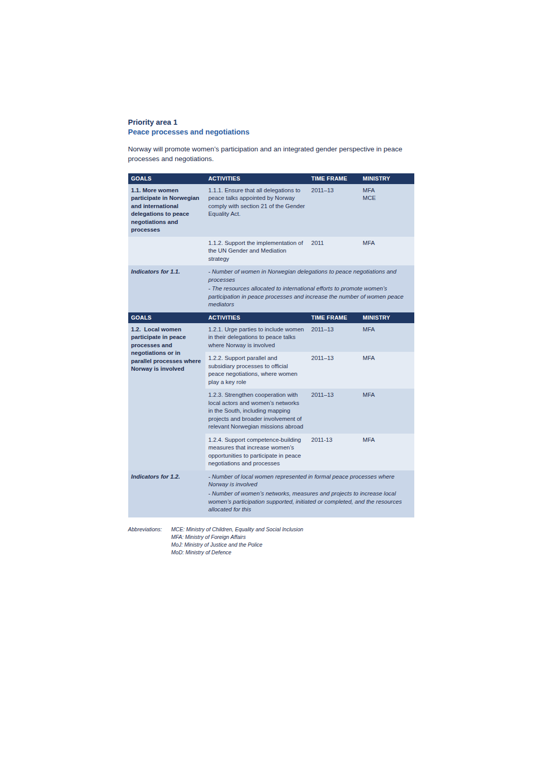Priority area 1 Peace processes and negotiations
Norway will promote women’s participation and an integrated gender perspective in peace processes and negotiations.
| GOALS | ACTIVITIES | TIME FRAME | MINISTRY |
| --- | --- | --- | --- |
| 1.1. More women participate in Norwegian and international delegations to peace negotiations and processes | 1.1.1. Ensure that all delegations to peace talks appointed by Norway comply with section 21 of the Gender Equality Act. | 2011–13 | MFA MCE |
| | 1.1.2. Support the implementation of the UN Gender and Mediation strategy | 2011 | MFA |
| Indicators for 1.1. | - Number of women in Norwegian delegations to peace negotiations and processes - The resources allocated to international efforts to promote women’s participation in peace processes and increase the number of women peace mediators |
| GOALS | ACTIVITIES | TIME FRAME | MINISTRY |
| 1. 2. Local women participate in peace processes and negotiations or in parallel processes where Norway is involved | 1.2.1. Urge parties to include women in their delegations to peace talks where Norway is involved | 2011–13 | MFA |
| 1.2.2. Support parallel and subsidiary processes to official peace negotiations, where women play a key role | 2011–13 | MFA |
| 1.2.3. Strengthen cooperation with local actors and women’s networks in the South, including mapping projects and broader involvement of relevant Norwegian missions abroad | 2011–13 | MFA |
| 1.2.4. Support competence-building measures that increase women’s opportunities to participate in peace negotiations and processes | 2011-13 | MFA |
| Indicators for 1.2. | - Number of local women represented in formal peace processes where Norway is involved - Number of women’s networks, measures and projects to increase local women’s participation supported, initiated or completed, and the resources allocated for this |
Abbreviations:
MCE: Ministry of Children, Equality and Social Inclusion
MFA: Ministry of Foreign Affairs
MoJ: Ministry of Justice and the Police
MoD: Ministry of Defence